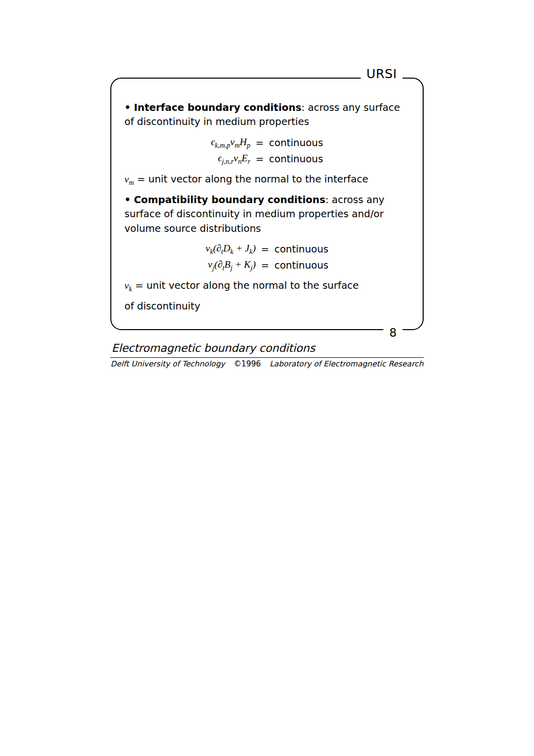URSI
• Interface boundary conditions: across any surface of discontinuity in medium properties
| ϵ k,m,p ν m H p | = | continuous |
| ϵ j,n,r ν n E r | = | continuous |
νm = unit vector along the normal to the interface
• Compatibility boundary conditions: across any surface of discontinuity in medium properties and/or volume source distributions
| ν k (∂ t D k + J k ) | = | continuous |
| ν j (∂ t B j + K j ) | = | continuous |
νk = unit vector along the normal to the surface
of discontinuity
8
Electromagnetic boundary conditions
Delft University of Technology ©1996 Laboratory of Electromagnetic Research